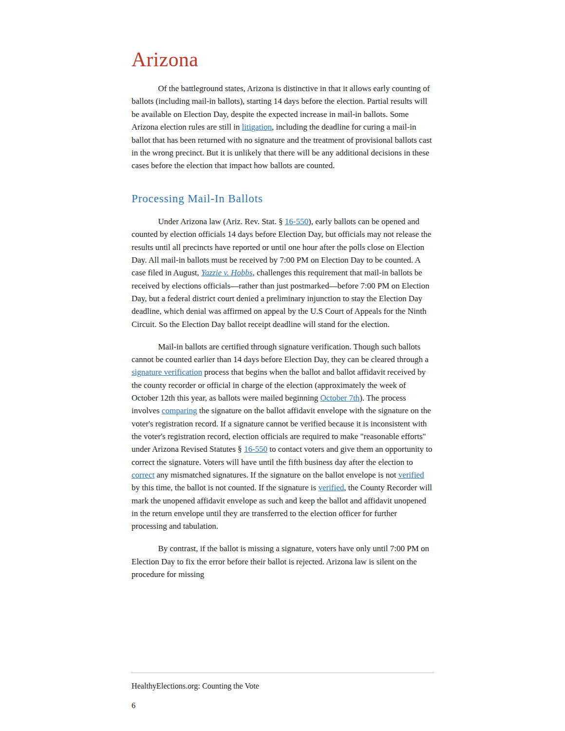Arizona
Of the battleground states, Arizona is distinctive in that it allows early counting of ballots (including mail-in ballots), starting 14 days before the election. Partial results will be available on Election Day, despite the expected increase in mail-in ballots. Some Arizona election rules are still in litigation, including the deadline for curing a mail-in ballot that has been returned with no signature and the treatment of provisional ballots cast in the wrong precinct. But it is unlikely that there will be any additional decisions in these cases before the election that impact how ballots are counted.
Processing Mail-In Ballots
Under Arizona law (Ariz. Rev. Stat. § 16-550), early ballots can be opened and counted by election officials 14 days before Election Day, but officials may not release the results until all precincts have reported or until one hour after the polls close on Election Day. All mail-in ballots must be received by 7:00 PM on Election Day to be counted. A case filed in August, Yazzie v. Hobbs, challenges this requirement that mail-in ballots be received by elections officials—rather than just postmarked—before 7:00 PM on Election Day, but a federal district court denied a preliminary injunction to stay the Election Day deadline, which denial was affirmed on appeal by the U.S Court of Appeals for the Ninth Circuit. So the Election Day ballot receipt deadline will stand for the election.
Mail-in ballots are certified through signature verification. Though such ballots cannot be counted earlier than 14 days before Election Day, they can be cleared through a signature verification process that begins when the ballot and ballot affidavit received by the county recorder or official in charge of the election (approximately the week of October 12th this year, as ballots were mailed beginning October 7th). The process involves comparing the signature on the ballot affidavit envelope with the signature on the voter's registration record. If a signature cannot be verified because it is inconsistent with the voter's registration record, election officials are required to make "reasonable efforts" under Arizona Revised Statutes § 16-550 to contact voters and give them an opportunity to correct the signature. Voters will have until the fifth business day after the election to correct any mismatched signatures. If the signature on the ballot envelope is not verified by this time, the ballot is not counted. If the signature is verified, the County Recorder will mark the unopened affidavit envelope as such and keep the ballot and affidavit unopened in the return envelope until they are transferred to the election officer for further processing and tabulation.
By contrast, if the ballot is missing a signature, voters have only until 7:00 PM on Election Day to fix the error before their ballot is rejected. Arizona law is silent on the procedure for missing
HealthyElections.org: Counting the Vote
6